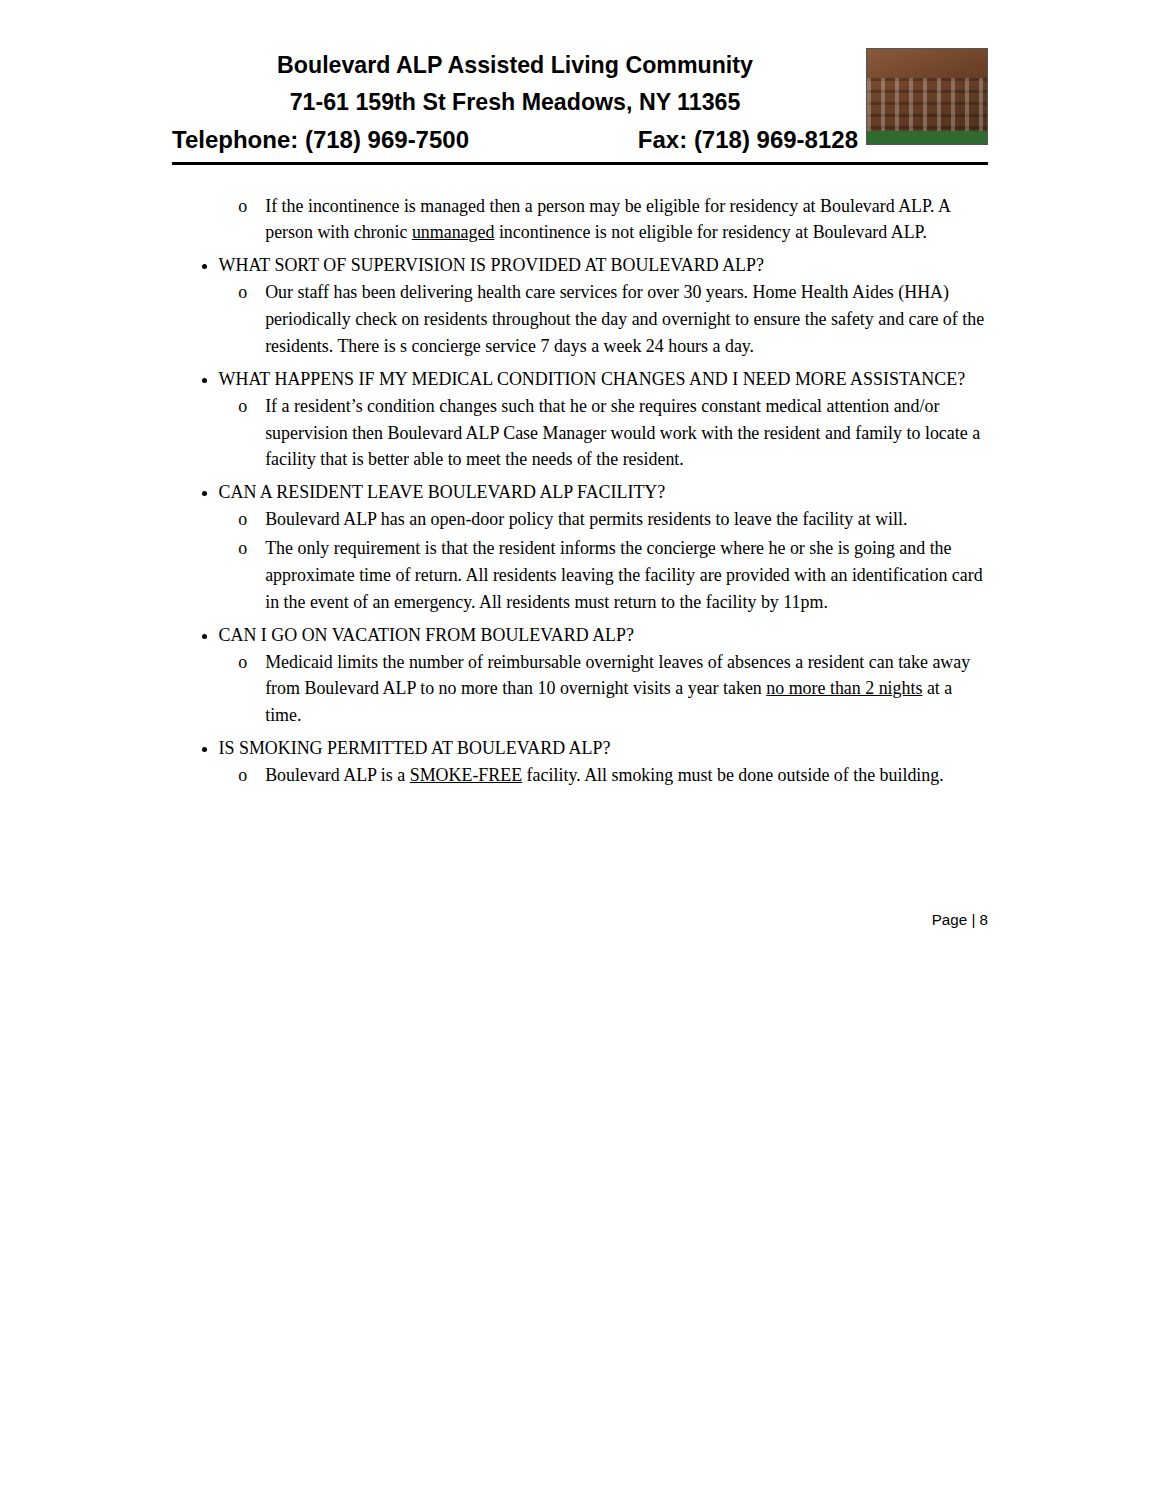Boulevard ALP Assisted Living Community
71-61 159th St Fresh Meadows, NY 11365
Telephone: (718) 969-7500 Fax: (718) 969-8128
If the incontinence is managed then a person may be eligible for residency at Boulevard ALP. A person with chronic unmanaged incontinence is not eligible for residency at Boulevard ALP.
What sort of supervision is provided at Boulevard ALP?
Our staff has been delivering health care services for over 30 years. Home Health Aides (HHA) periodically check on residents throughout the day and overnight to ensure the safety and care of the residents. There is s concierge service 7 days a week 24 hours a day.
What happens if my medical condition changes and I need more assistance?
If a resident’s condition changes such that he or she requires constant medical attention and/or supervision then Boulevard ALP Case Manager would work with the resident and family to locate a facility that is better able to meet the needs of the resident.
Can a resident leave Boulevard ALP facility?
Boulevard ALP has an open-door policy that permits residents to leave the facility at will.
The only requirement is that the resident informs the concierge where he or she is going and the approximate time of return. All residents leaving the facility are provided with an identification card in the event of an emergency. All residents must return to the facility by 11pm.
Can I go on vacation from Boulevard ALP?
Medicaid limits the number of reimbursable overnight leaves of absences a resident can take away from Boulevard ALP to no more than 10 overnight visits a year taken no more than 2 nights at a time.
Is smoking permitted at Boulevard ALP?
Boulevard ALP is a SMOKE-FREE facility. All smoking must be done outside of the building.
Page | 8